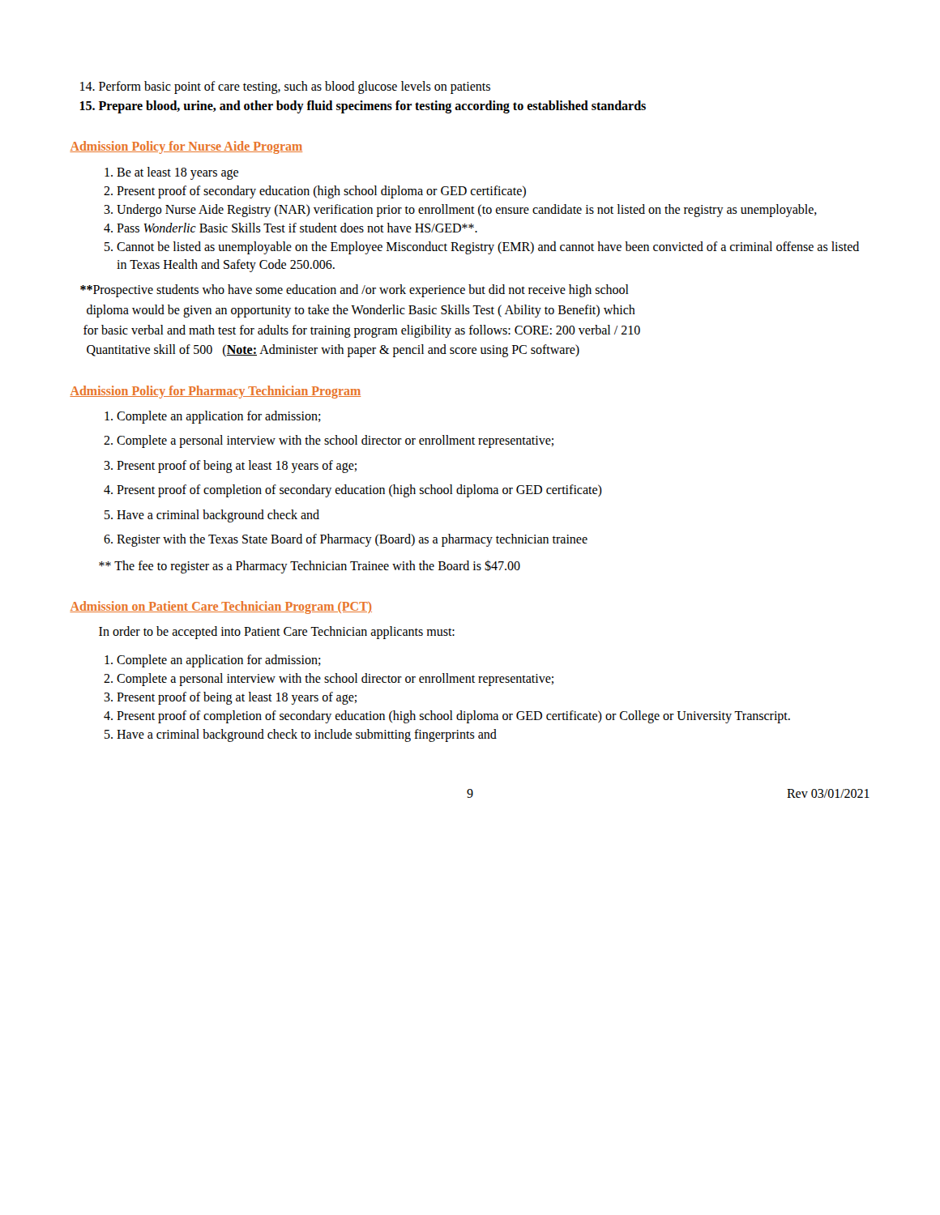Perform basic point of care testing, such as blood glucose levels on patients
Prepare blood, urine, and other body fluid specimens for testing according to established standards
Admission Policy for Nurse Aide Program
Be at least 18 years age
Present proof of secondary education (high school diploma or GED certificate)
Undergo Nurse Aide Registry (NAR) verification prior to enrollment (to ensure candidate is not listed on the registry as unemployable,
Pass Wonderlic Basic Skills Test if student does not have HS/GED**.
Cannot be listed as unemployable on the Employee Misconduct Registry (EMR) and cannot have been convicted of a criminal offense as listed in Texas Health and Safety Code 250.006.
**Prospective students who have some education and /or work experience but did not receive high school
diploma would be given an opportunity to take the Wonderlic Basic Skills Test ( Ability to Benefit) which
for basic verbal and math test for adults for training program eligibility as follows: CORE: 200 verbal / 210
Quantitative skill of 500 (Note: Administer with paper & pencil and score using PC software)
Admission Policy for Pharmacy Technician Program
Complete an application for admission;
Complete a personal interview with the school director or enrollment representative;
Present proof of being at least 18 years of age;
Present proof of completion of secondary education (high school diploma or GED certificate)
Have a criminal background check and
Register with the Texas State Board of Pharmacy (Board) as a pharmacy technician trainee
** The fee to register as a Pharmacy Technician Trainee with the Board is $47.00
Admission on Patient Care Technician Program (PCT)
In order to be accepted into Patient Care Technician applicants must:
Complete an application for admission;
Complete a personal interview with the school director or enrollment representative;
Present proof of being at least 18 years of age;
Present proof of completion of secondary education (high school diploma or GED certificate) or College or University Transcript.
Have a criminal background check to include submitting fingerprints and
9
Rev 03/01/2021